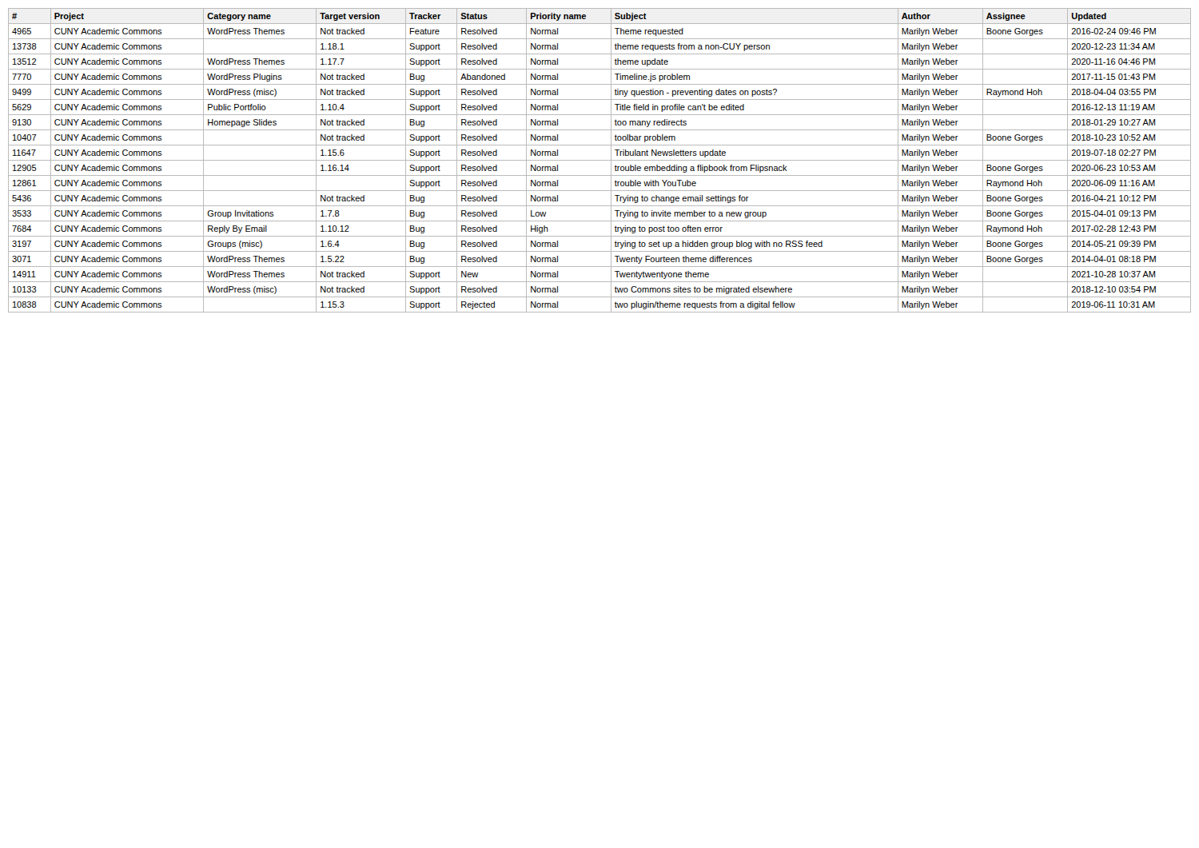| # | Project | Category name | Target version | Tracker | Status | Priority name | Subject | Author | Assignee | Updated |
| --- | --- | --- | --- | --- | --- | --- | --- | --- | --- | --- |
| 4965 | CUNY Academic Commons | WordPress Themes | Not tracked | Feature | Resolved | Normal | Theme requested | Marilyn Weber | Boone Gorges | 2016-02-24 09:46 PM |
| 13738 | CUNY Academic Commons | | 1.18.1 | Support | Resolved | Normal | theme requests from a non-CUY person | Marilyn Weber | | 2020-12-23 11:34 AM |
| 13512 | CUNY Academic Commons | WordPress Themes | 1.17.7 | Support | Resolved | Normal | theme update | Marilyn Weber | | 2020-11-16 04:46 PM |
| 7770 | CUNY Academic Commons | WordPress Plugins | Not tracked | Bug | Abandoned | Normal | Timeline.js problem | Marilyn Weber | | 2017-11-15 01:43 PM |
| 9499 | CUNY Academic Commons | WordPress (misc) | Not tracked | Support | Resolved | Normal | tiny question - preventing dates on posts? | Marilyn Weber | Raymond Hoh | 2018-04-04 03:55 PM |
| 5629 | CUNY Academic Commons | Public Portfolio | 1.10.4 | Support | Resolved | Normal | Title field in profile can't be edited | Marilyn Weber | | 2016-12-13 11:19 AM |
| 9130 | CUNY Academic Commons | Homepage Slides | Not tracked | Bug | Resolved | Normal | too many redirects | Marilyn Weber | | 2018-01-29 10:27 AM |
| 10407 | CUNY Academic Commons | | Not tracked | Support | Resolved | Normal | toolbar problem | Marilyn Weber | Boone Gorges | 2018-10-23 10:52 AM |
| 11647 | CUNY Academic Commons | | 1.15.6 | Support | Resolved | Normal | Tribulant Newsletters update | Marilyn Weber | | 2019-07-18 02:27 PM |
| 12905 | CUNY Academic Commons | | 1.16.14 | Support | Resolved | Normal | trouble embedding a flipbook from Flipsnack | Marilyn Weber | Boone Gorges | 2020-06-23 10:53 AM |
| 12861 | CUNY Academic Commons | | | Support | Resolved | Normal | trouble with YouTube | Marilyn Weber | Raymond Hoh | 2020-06-09 11:16 AM |
| 5436 | CUNY Academic Commons | | Not tracked | Bug | Resolved | Normal | Trying to change email settings for | Marilyn Weber | Boone Gorges | 2016-04-21 10:12 PM |
| 3533 | CUNY Academic Commons | Group Invitations | 1.7.8 | Bug | Resolved | Low | Trying to invite member to a new group | Marilyn Weber | Boone Gorges | 2015-04-01 09:13 PM |
| 7684 | CUNY Academic Commons | Reply By Email | 1.10.12 | Bug | Resolved | High | trying to post too often error | Marilyn Weber | Raymond Hoh | 2017-02-28 12:43 PM |
| 3197 | CUNY Academic Commons | Groups (misc) | 1.6.4 | Bug | Resolved | Normal | trying to set up a hidden group blog with no RSS feed | Marilyn Weber | Boone Gorges | 2014-05-21 09:39 PM |
| 3071 | CUNY Academic Commons | WordPress Themes | 1.5.22 | Bug | Resolved | Normal | Twenty Fourteen theme differences | Marilyn Weber | Boone Gorges | 2014-04-01 08:18 PM |
| 14911 | CUNY Academic Commons | WordPress Themes | Not tracked | Support | New | Normal | Twentytwentyone theme | Marilyn Weber | | 2021-10-28 10:37 AM |
| 10133 | CUNY Academic Commons | WordPress (misc) | Not tracked | Support | Resolved | Normal | two Commons sites to be migrated elsewhere | Marilyn Weber | | 2018-12-10 03:54 PM |
| 10838 | CUNY Academic Commons | | 1.15.3 | Support | Rejected | Normal | two plugin/theme requests from a digital fellow | Marilyn Weber | | 2019-06-11 10:31 AM |